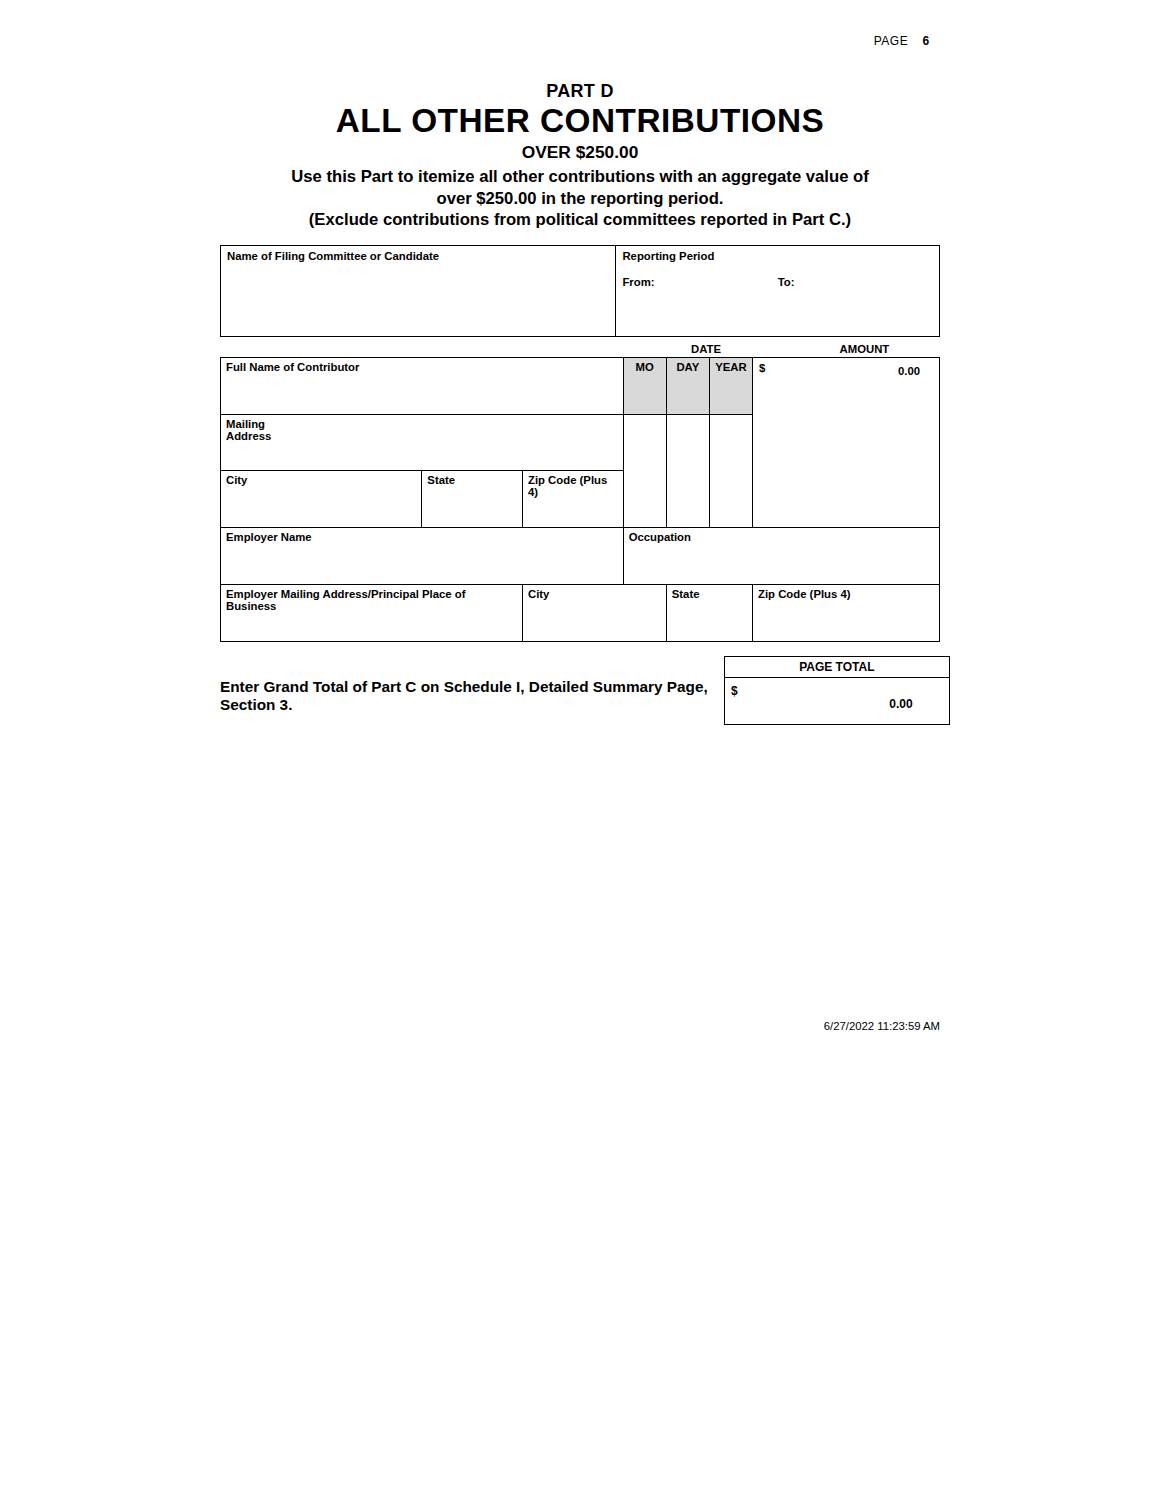PAGE 6
PART D
ALL OTHER CONTRIBUTIONS
OVER $250.00
Use this Part to itemize all other contributions with an aggregate value of
over $250.00 in the reporting period.
(Exclude contributions from political committees reported in Part C.)
| Name of Filing Committee or Candidate | / Reporting Period / / From: / To: / |
| | DATE | AMOUNT |
| Full Name of Contributor | MO | DAY | YEAR | $ 0.00 |
| Mailing Address | | | |
| City | State | Zip Code (Plus 4) |
| Employer Name | Occupation |
| Employer Mailing Address/Principal Place of Business | City | State | Zip Code (Plus 4) |
| Enter Grand Total of Part C on Schedule I, Detailed Summary Page, Section 3. | / PAGE TOTAL / / $ 0.00 / |
6/27/2022 11:23:59 AM